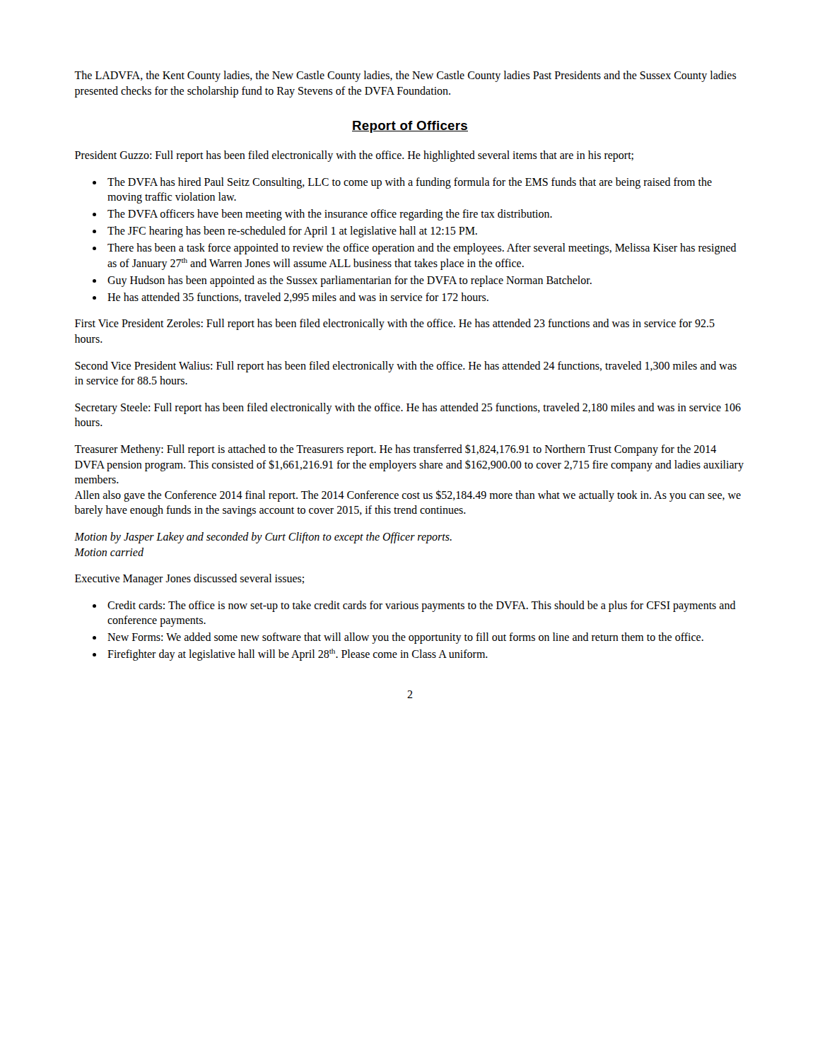The LADVFA, the Kent County ladies, the New Castle County ladies, the New Castle County ladies Past Presidents and the Sussex County ladies presented checks for the scholarship fund to Ray Stevens of the DVFA Foundation.
Report of Officers
President Guzzo: Full report has been filed electronically with the office. He highlighted several items that are in his report;
The DVFA has hired Paul Seitz Consulting, LLC to come up with a funding formula for the EMS funds that are being raised from the moving traffic violation law.
The DVFA officers have been meeting with the insurance office regarding the fire tax distribution.
The JFC hearing has been re-scheduled for April 1 at legislative hall at 12:15 PM.
There has been a task force appointed to review the office operation and the employees. After several meetings, Melissa Kiser has resigned as of January 27th and Warren Jones will assume ALL business that takes place in the office.
Guy Hudson has been appointed as the Sussex parliamentarian for the DVFA to replace Norman Batchelor.
He has attended 35 functions, traveled 2,995 miles and was in service for 172 hours.
First Vice President Zeroles: Full report has been filed electronically with the office. He has attended 23 functions and was in service for 92.5 hours.
Second Vice President Walius: Full report has been filed electronically with the office. He has attended 24 functions, traveled 1,300 miles and was in service for 88.5 hours.
Secretary Steele: Full report has been filed electronically with the office. He has attended 25 functions, traveled 2,180 miles and was in service 106 hours.
Treasurer Metheny: Full report is attached to the Treasurers report. He has transferred $1,824,176.91 to Northern Trust Company for the 2014 DVFA pension program. This consisted of $1,661,216.91 for the employers share and $162,900.00 to cover 2,715 fire company and ladies auxiliary members.
Allen also gave the Conference 2014 final report. The 2014 Conference cost us $52,184.49 more than what we actually took in. As you can see, we barely have enough funds in the savings account to cover 2015, if this trend continues.
Motion by Jasper Lakey and seconded by Curt Clifton to except the Officer reports.
Motion carried
Executive Manager Jones discussed several issues;
Credit cards: The office is now set-up to take credit cards for various payments to the DVFA. This should be a plus for CFSI payments and conference payments.
New Forms: We added some new software that will allow you the opportunity to fill out forms on line and return them to the office.
Firefighter day at legislative hall will be April 28th. Please come in Class A uniform.
2